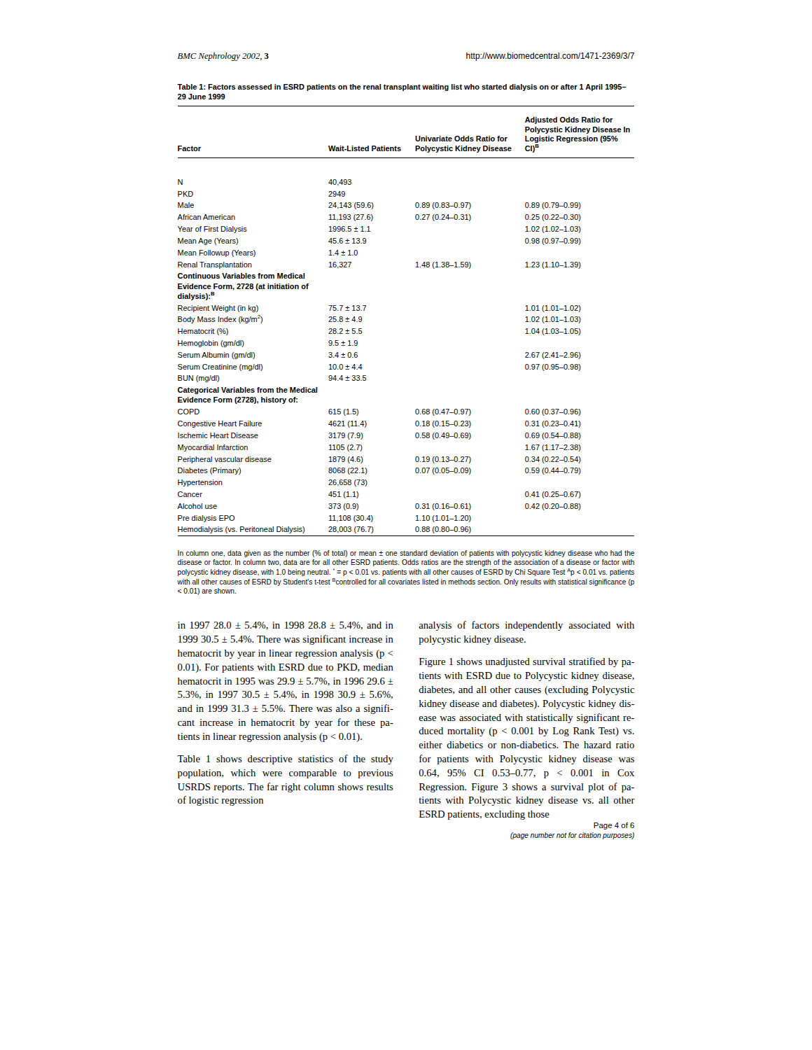BMC Nephrology 2002, 3
http://www.biomedcentral.com/1471-2369/3/7
Table 1: Factors assessed in ESRD patients on the renal transplant waiting list who started dialysis on or after 1 April 1995–29 June 1999
| Factor | Wait-Listed Patients | Univariate Odds Ratio for Polycystic Kidney Disease | Adjusted Odds Ratio for Polycystic Kidney Disease In Logistic Regression (95% CI) B |
| --- | --- | --- | --- |
| N | 40,493 | | |
| PKD | 2949 | | |
| Male | 24,143 (59.6) | 0.89 (0.83–0.97) | 0.89 (0.79–0.99) |
| African American | 11,193 (27.6) | 0.27 (0.24–0.31) | 0.25 (0.22–0.30) |
| Year of First Dialysis | 1996.5 ± 1.1 | | 1.02 (1.02–1.03) |
| Mean Age (Years) | 45.6 ± 13.9 | | 0.98 (0.97–0.99) |
| Mean Followup (Years) | 1.4 ± 1.0 | | |
| Renal Transplantation | 16,327 | 1.48 (1.38–1.59) | 1.23 (1.10–1.39) |
| Continuous Variables from Medical Evidence Form, 2728 (at initiation of dialysis): B | | | |
| Recipient Weight (in kg) | 75.7 ± 13.7 | | 1.01 (1.01–1.02) |
| Body Mass Index (kg/m 2 ) | 25.8 ± 4.9 | | 1.02 (1.01–1.03) |
| Hematocrit (%) | 28.2 ± 5.5 | | 1.04 (1.03–1.05) |
| Hemoglobin (gm/dl) | 9.5 ± 1.9 | | |
| Serum Albumin (gm/dl) | 3.4 ± 0.6 | | 2.67 (2.41–2.96) |
| Serum Creatinine (mg/dl) | 10.0 ± 4.4 | | 0.97 (0.95–0.98) |
| BUN (mg/dl) | 94.4 ± 33.5 | | |
| Categorical Variables from the Medical Evidence Form (2728), history of: | | | |
| COPD | 615 (1.5) | 0.68 (0.47–0.97) | 0.60 (0.37–0.96) |
| Congestive Heart Failure | 4621 (11.4) | 0.18 (0.15–0.23) | 0.31 (0.23–0.41) |
| Ischemic Heart Disease | 3179 (7.9) | 0.58 (0.49–0.69) | 0.69 (0.54–0.88) |
| Myocardial Infarction | 1105 (2.7) | | 1.67 (1.17–2.38) |
| Peripheral vascular disease | 1879 (4.6) | 0.19 (0.13–0.27) | 0.34 (0.22–0.54) |
| Diabetes (Primary) | 8068 (22.1) | 0.07 (0.05–0.09) | 0.59 (0.44–0.79) |
| Hypertension | 26,658 (73) | | |
| Cancer | 451 (1.1) | | 0.41 (0.25–0.67) |
| Alcohol use | 373 (0.9) | 0.31 (0.16–0.61) | 0.42 (0.20–0.88) |
| Pre dialysis EPO | 11,108 (30.4) | 1.10 (1.01–1.20) | |
| Hemodialysis (vs. Peritoneal Dialysis) | 28,003 (76.7) | 0.88 (0.80–0.96) | |
In column one, data given as the number (% of total) or mean ± one standard deviation of patients with polycystic kidney disease who had the disease or factor. In column two, data are for all other ESRD patients. Odds ratios are the strength of the association of a disease or factor with polycystic kidney disease, with 1.0 being neutral. * = p < 0.01 vs. patients with all other causes of ESRD by Chi Square Test Ap < 0.01 vs. patients with all other causes of ESRD by Student's t-test Bcontrolled for all covariates listed in methods section. Only results with statistical significance (p < 0.01) are shown.
in 1997 28.0 ± 5.4%, in 1998 28.8 ± 5.4%, and in 1999 30.5 ± 5.4%. There was significant increase in hematocrit by year in linear regression analysis (p < 0.01). For patients with ESRD due to PKD, median hematocrit in 1995 was 29.9 ± 5.7%, in 1996 29.6 ± 5.3%, in 1997 30.5 ± 5.4%, in 1998 30.9 ± 5.6%, and in 1999 31.3 ± 5.5%. There was also a significant increase in hematocrit by year for these patients in linear regression analysis (p < 0.01).
Table 1 shows descriptive statistics of the study population, which were comparable to previous USRDS reports. The far right column shows results of logistic regression
analysis of factors independently associated with polycystic kidney disease.
Figure 1 shows unadjusted survival stratified by patients with ESRD due to Polycystic kidney disease, diabetes, and all other causes (excluding Polycystic kidney disease and diabetes). Polycystic kidney disease was associated with statistically significant reduced mortality (p < 0.001 by Log Rank Test) vs. either diabetics or non-diabetics. The hazard ratio for patients with Polycystic kidney disease was 0.64, 95% CI 0.53–0.77, p < 0.001 in Cox Regression. Figure 3 shows a survival plot of patients with Polycystic kidney disease vs. all other ESRD patients, excluding those
Page 4 of 6
(page number not for citation purposes)